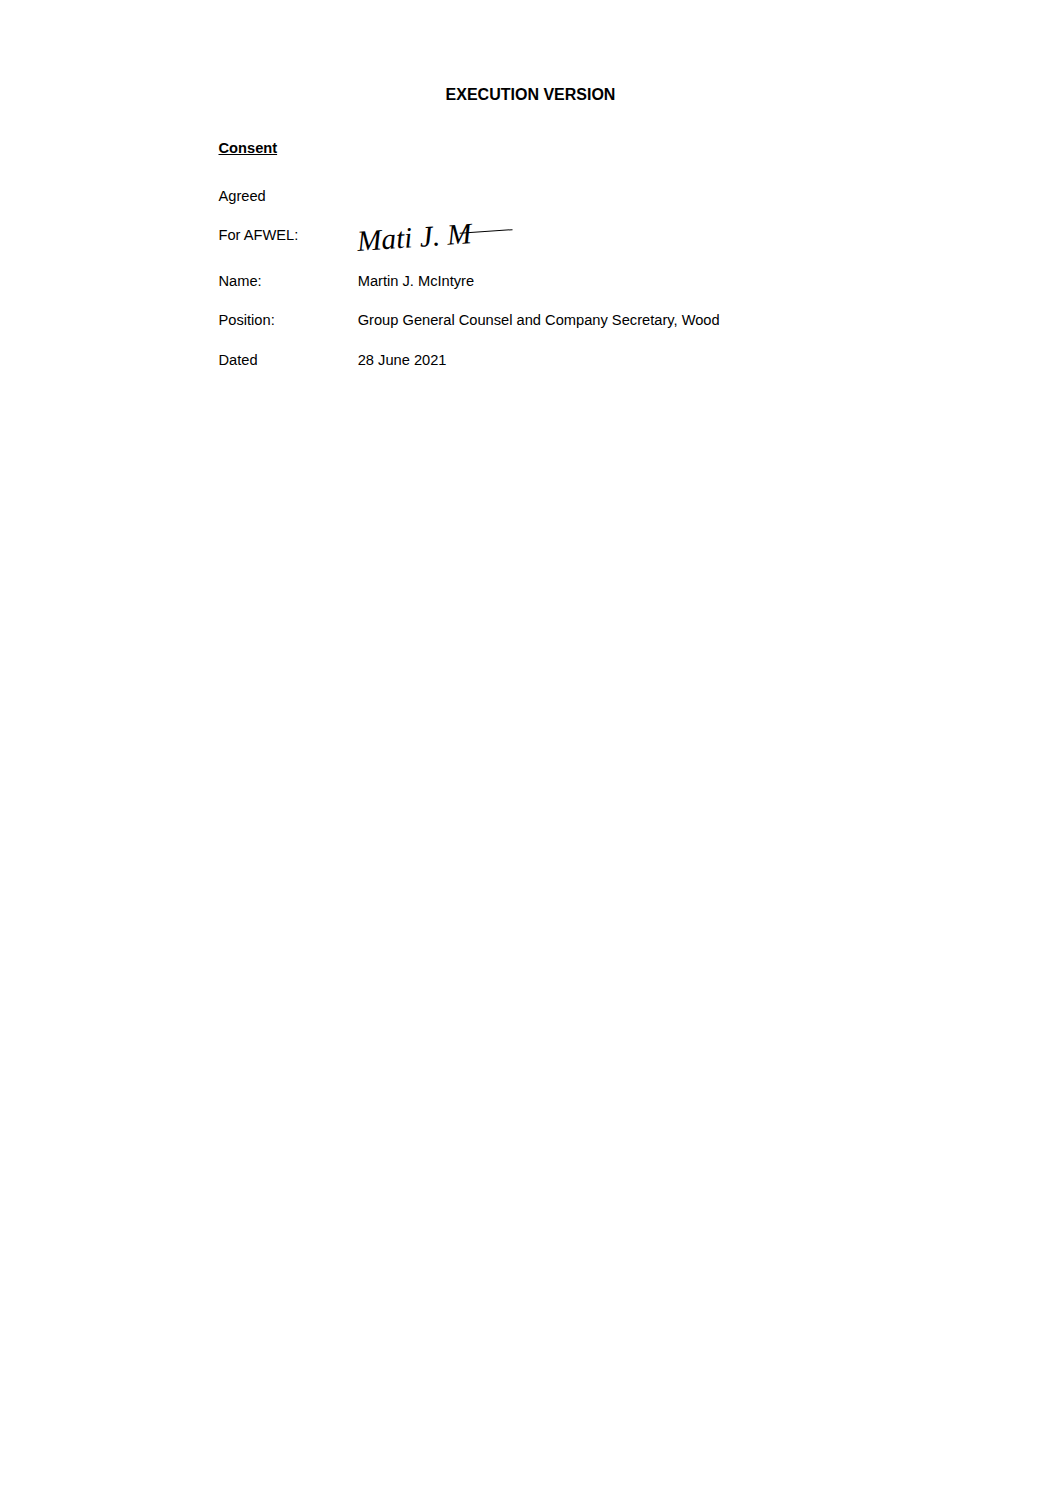EXECUTION VERSION
Consent
| Agreed | |
| For AFWEL: | Mati J. M |
| Name: | Martin J. McIntyre |
| Position: | Group General Counsel and Company Secretary, Wood |
| Dated | 28 June 2021 |